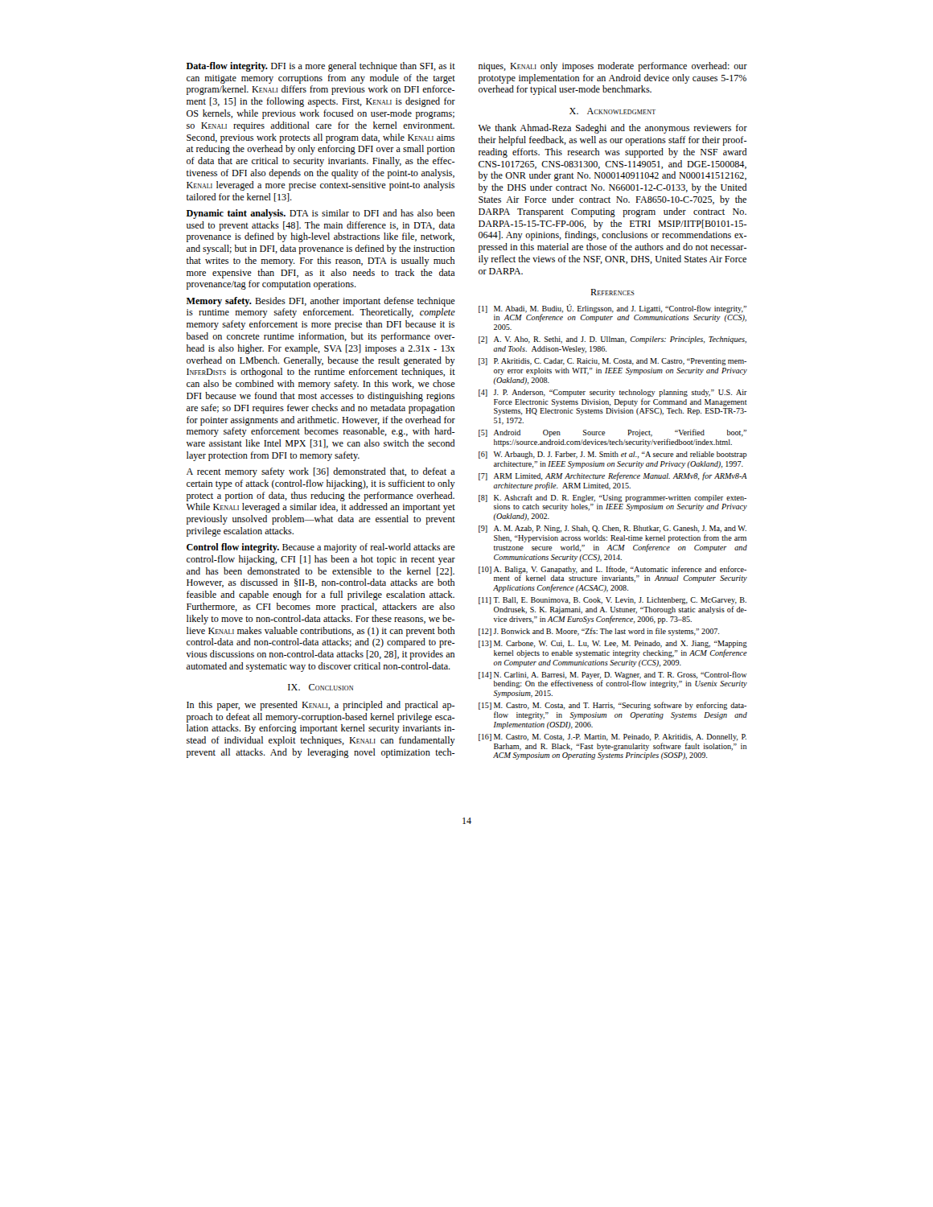Data-flow integrity. DFI is a more general technique than SFI, as it can mitigate memory corruptions from any module of the target program/kernel. Kenali differs from previous work on DFI enforcement [3, 15] in the following aspects. First, Kenali is designed for OS kernels, while previous work focused on user-mode programs; so Kenali requires additional care for the kernel environment. Second, previous work protects all program data, while Kenali aims at reducing the overhead by only enforcing DFI over a small portion of data that are critical to security invariants. Finally, as the effectiveness of DFI also depends on the quality of the point-to analysis, Kenali leveraged a more precise context-sensitive point-to analysis tailored for the kernel [13].
Dynamic taint analysis. DTA is similar to DFI and has also been used to prevent attacks [48]. The main difference is, in DTA, data provenance is defined by high-level abstractions like file, network, and syscall; but in DFI, data provenance is defined by the instruction that writes to the memory. For this reason, DTA is usually much more expensive than DFI, as it also needs to track the data provenance/tag for computation operations.
Memory safety. Besides DFI, another important defense technique is runtime memory safety enforcement. Theoretically, complete memory safety enforcement is more precise than DFI because it is based on concrete runtime information, but its performance overhead is also higher. For example, SVA [23] imposes a 2.31x - 13x overhead on LMbench. Generally, because the result generated by InferDists is orthogonal to the runtime enforcement techniques, it can also be combined with memory safety. In this work, we chose DFI because we found that most accesses to distinguishing regions are safe; so DFI requires fewer checks and no metadata propagation for pointer assignments and arithmetic. However, if the overhead for memory safety enforcement becomes reasonable, e.g., with hardware assistant like Intel MPX [31], we can also switch the second layer protection from DFI to memory safety.
A recent memory safety work [36] demonstrated that, to defeat a certain type of attack (control-flow hijacking), it is sufficient to only protect a portion of data, thus reducing the performance overhead. While Kenali leveraged a similar idea, it addressed an important yet previously unsolved problem—what data are essential to prevent privilege escalation attacks.
Control flow integrity. Because a majority of real-world attacks are control-flow hijacking, CFI [1] has been a hot topic in recent year and has been demonstrated to be extensible to the kernel [22]. However, as discussed in §II-B, non-control-data attacks are both feasible and capable enough for a full privilege escalation attack. Furthermore, as CFI becomes more practical, attackers are also likely to move to non-control-data attacks. For these reasons, we believe Kenali makes valuable contributions, as (1) it can prevent both control-data and non-control-data attacks; and (2) compared to previous discussions on non-control-data attacks [20, 28], it provides an automated and systematic way to discover critical non-control-data.
IX. Conclusion
In this paper, we presented Kenali, a principled and practical approach to defeat all memory-corruption-based kernel privilege escalation attacks. By enforcing important kernel security invariants instead of individual exploit techniques, Kenali can fundamentally prevent all attacks. And by leveraging novel optimization techniques, Kenali only imposes moderate performance overhead: our prototype implementation for an Android device only causes 5-17% overhead for typical user-mode benchmarks.
X. Acknowledgment
We thank Ahmad-Reza Sadeghi and the anonymous reviewers for their helpful feedback, as well as our operations staff for their proofreading efforts. This research was supported by the NSF award CNS-1017265, CNS-0831300, CNS-1149051, and DGE-1500084, by the ONR under grant No. N000140911042 and N000141512162, by the DHS under contract No. N66001-12-C-0133, by the United States Air Force under contract No. FA8650-10-C-7025, by the DARPA Transparent Computing program under contract No. DARPA-15-15-TC-FP-006, by the ETRI MSIP/IITP[B0101-15-0644]. Any opinions, findings, conclusions or recommendations expressed in this material are those of the authors and do not necessarily reflect the views of the NSF, ONR, DHS, United States Air Force or DARPA.
References
[1] M. Abadi, M. Budiu, Ú. Erlingsson, and J. Ligatti, “Control-flow integrity,” in ACM Conference on Computer and Communications Security (CCS), 2005.
[2] A. V. Aho, R. Sethi, and J. D. Ullman, Compilers: Principles, Techniques, and Tools. Addison-Wesley, 1986.
[3] P. Akritidis, C. Cadar, C. Raiciu, M. Costa, and M. Castro, “Preventing memory error exploits with WIT,” in IEEE Symposium on Security and Privacy (Oakland), 2008.
[4] J. P. Anderson, “Computer security technology planning study,” U.S. Air Force Electronic Systems Division, Deputy for Command and Management Systems, HQ Electronic Systems Division (AFSC), Tech. Rep. ESD-TR-73-51, 1972.
[5] Android Open Source Project, “Verified boot,” https://source.android.com/devices/tech/security/verifiedboot/index.html.
[6] W. Arbaugh, D. J. Farber, J. M. Smith et al., “A secure and reliable bootstrap architecture,” in IEEE Symposium on Security and Privacy (Oakland), 1997.
[7] ARM Limited, ARM Architecture Reference Manual. ARMv8, for ARMv8-A architecture profile. ARM Limited, 2015.
[8] K. Ashcraft and D. R. Engler, “Using programmer-written compiler extensions to catch security holes,” in IEEE Symposium on Security and Privacy (Oakland), 2002.
[9] A. M. Azab, P. Ning, J. Shah, Q. Chen, R. Bhutkar, G. Ganesh, J. Ma, and W. Shen, “Hypervision across worlds: Real-time kernel protection from the arm trustzone secure world,” in ACM Conference on Computer and Communications Security (CCS), 2014.
[10] A. Baliga, V. Ganapathy, and L. Iftode, “Automatic inference and enforcement of kernel data structure invariants,” in Annual Computer Security Applications Conference (ACSAC), 2008.
[11] T. Ball, E. Bounimova, B. Cook, V. Levin, J. Lichtenberg, C. McGarvey, B. Ondrusek, S. K. Rajamani, and A. Ustuner, “Thorough static analysis of device drivers,” in ACM EuroSys Conference, 2006, pp. 73–85.
[12] J. Bonwick and B. Moore, “Zfs: The last word in file systems,” 2007.
[13] M. Carbone, W. Cui, L. Lu, W. Lee, M. Peinado, and X. Jiang, “Mapping kernel objects to enable systematic integrity checking,” in ACM Conference on Computer and Communications Security (CCS), 2009.
[14] N. Carlini, A. Barresi, M. Payer, D. Wagner, and T. R. Gross, “Control-flow bending: On the effectiveness of control-flow integrity,” in Usenix Security Symposium, 2015.
[15] M. Castro, M. Costa, and T. Harris, “Securing software by enforcing data-flow integrity,” in Symposium on Operating Systems Design and Implementation (OSDI), 2006.
[16] M. Castro, M. Costa, J.-P. Martin, M. Peinado, P. Akritidis, A. Donnelly, P. Barham, and R. Black, “Fast byte-granularity software fault isolation,” in ACM Symposium on Operating Systems Principles (SOSP), 2009.
14